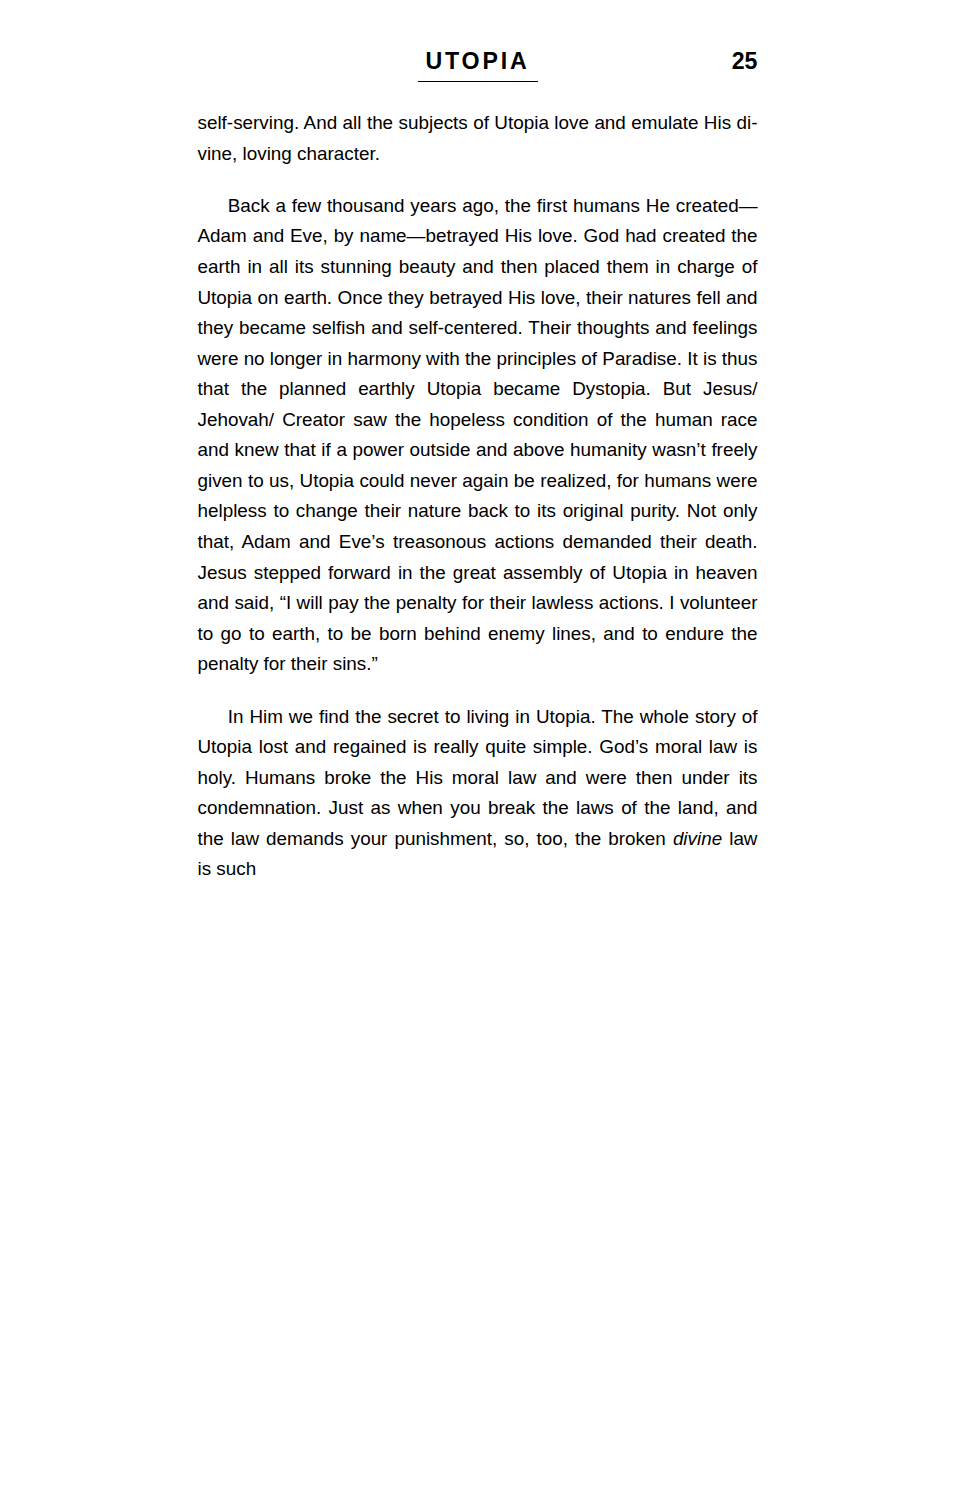Utopia
25
self-serving. And all the subjects of Utopia love and emulate His divine, loving character.
Back a few thousand years ago, the first humans He created—Adam and Eve, by name—betrayed His love. God had created the earth in all its stunning beauty and then placed them in charge of Utopia on earth. Once they betrayed His love, their natures fell and they became selfish and self-centered. Their thoughts and feelings were no longer in harmony with the principles of Paradise. It is thus that the planned earthly Utopia became Dystopia. But Jesus/ Jehovah/ Creator saw the hopeless condition of the human race and knew that if a power outside and above humanity wasn’t freely given to us, Utopia could never again be realized, for humans were helpless to change their nature back to its original purity. Not only that, Adam and Eve’s treasonous actions demanded their death. Jesus stepped forward in the great assembly of Utopia in heaven and said, “I will pay the penalty for their lawless actions. I volunteer to go to earth, to be born behind enemy lines, and to endure the penalty for their sins.”
In Him we find the secret to living in Utopia. The whole story of Utopia lost and regained is really quite simple. God’s moral law is holy. Humans broke the His moral law and were then under its condemnation. Just as when you break the laws of the land, and the law demands your punishment, so, too, the broken divine law is such